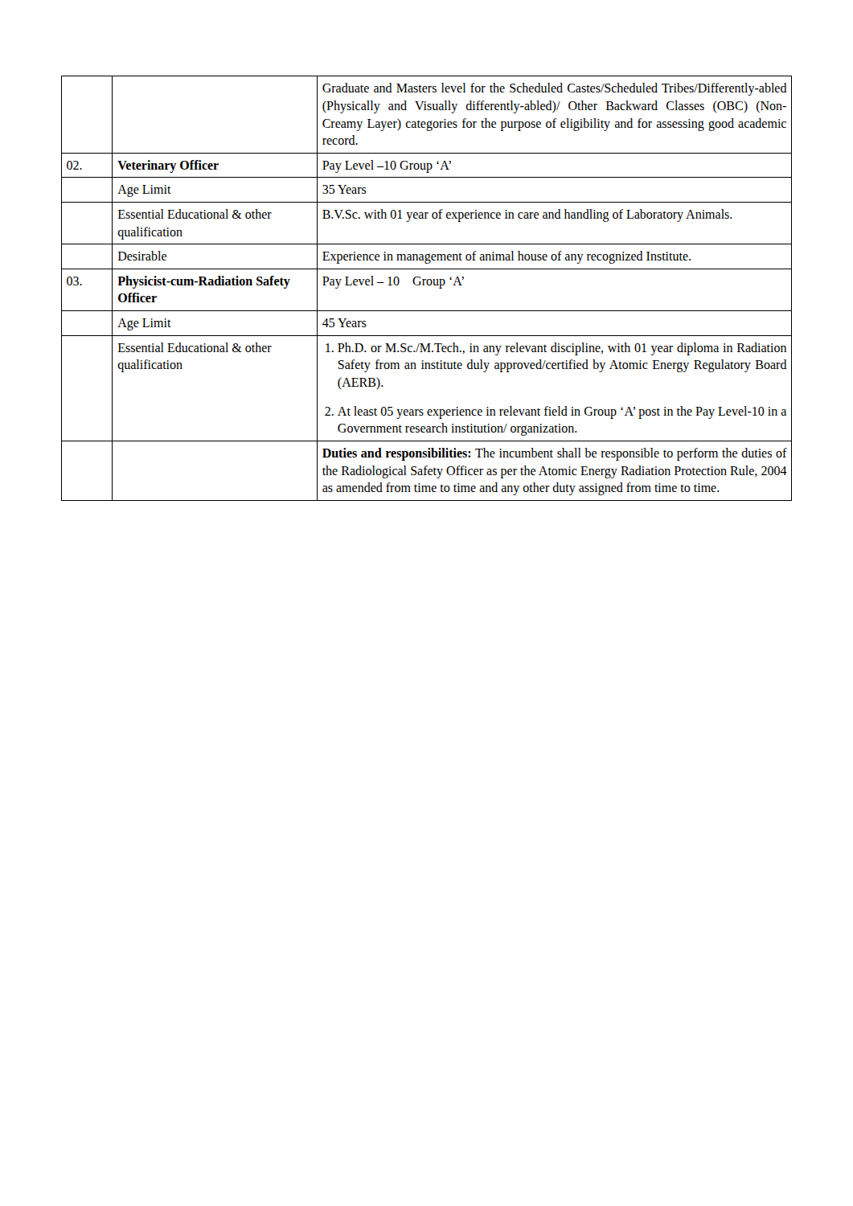| | | Graduate and Masters level for the Scheduled Castes/Scheduled Tribes/Differently-abled (Physically and Visually differently-abled)/ Other Backward Classes (OBC) (Non-Creamy Layer) categories for the purpose of eligibility and for assessing good academic record. |
| 02. | Veterinary Officer | Pay Level –10 Group ‘A’ |
| | Age Limit | 35 Years |
| | Essential Educational & other qualification | B.V.Sc. with 01 year of experience in care and handling of Laboratory Animals. |
| | Desirable | Experience in management of animal house of any recognized Institute. |
| 03. | Physicist-cum-Radiation Safety Officer | Pay Level – 10 Group ‘A’ |
| | Age Limit | 45 Years |
| | Essential Educational & other qualification | Ph.D. or M.Sc./M.Tech., in any relevant discipline, with 01 year diploma in Radiation Safety from an institute duly approved/certified by Atomic Energy Regulatory Board (AERB). At least 05 years experience in relevant field in Group ‘A’ post in the Pay Level-10 in a Government research institution/ organization. |
| | | Duties and responsibilities: The incumbent shall be responsible to perform the duties of the Radiological Safety Officer as per the Atomic Energy Radiation Protection Rule, 2004 as amended from time to time and any other duty assigned from time to time. |